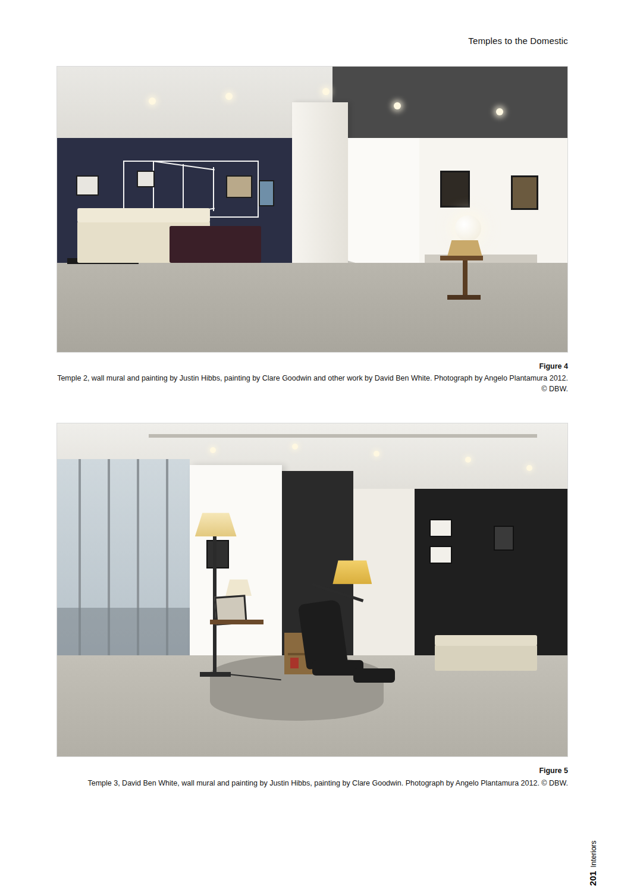Temples to the Domestic
Figure 4 Temple 2, wall mural and painting by Justin Hibbs, painting by Clare Goodwin and other work by David Ben White. Photograph by Angelo Plantamura 2012. © DBW.
Figure 5 Temple 3, David Ben White, wall mural and painting by Justin Hibbs, painting by Clare Goodwin. Photograph by Angelo Plantamura 2012. © DBW.
201 Interiors